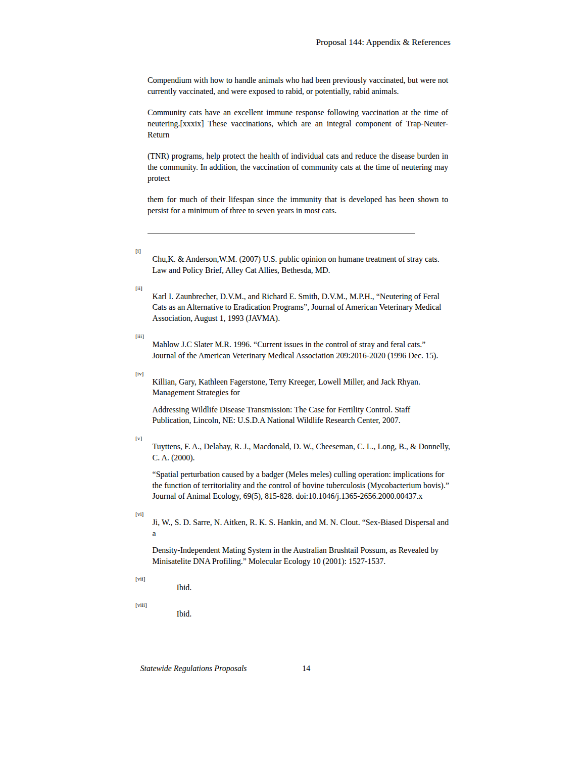Proposal 144: Appendix & References
Compendium with how to handle animals who had been previously vaccinated, but were not currently vaccinated, and were exposed to rabid, or potentially, rabid animals.
Community cats have an excellent immune response following vaccination at the time of neutering.[xxxix] These vaccinations, which are an integral component of Trap-Neuter-Return
(TNR) programs, help protect the health of individual cats and reduce the disease burden in the community. In addition, the vaccination of community cats at the time of neutering may protect
them for much of their lifespan since the immunity that is developed has been shown to persist for a minimum of three to seven years in most cats.
[i]
Chu,K. & Anderson,W.M. (2007) U.S. public opinion on humane treatment of stray cats. Law and Policy Brief, Alley Cat Allies, Bethesda, MD.
[ii]
Karl I. Zaunbrecher, D.V.M., and Richard E. Smith, D.V.M., M.P.H., “Neutering of Feral Cats as an Alternative to Eradication Programs”, Journal of American Veterinary Medical Association, August 1, 1993 (JAVMA).
[iii]
Mahlow J.C Slater M.R. 1996. “Current issues in the control of stray and feral cats.” Journal of the American Veterinary Medical Association 209:2016-2020 (1996 Dec. 15).
[iv]
Killian, Gary, Kathleen Fagerstone, Terry Kreeger, Lowell Miller, and Jack Rhyan. Management Strategies for
Addressing Wildlife Disease Transmission: The Case for Fertility Control. Staff Publication, Lincoln, NE: U.S.D.A National Wildlife Research Center, 2007.
[v]
Tuyttens, F. A., Delahay, R. J., Macdonald, D. W., Cheeseman, C. L., Long, B., & Donnelly, C. A. (2000).
“Spatial perturbation caused by a badger (Meles meles) culling operation: implications for the function of territoriality and the control of bovine tuberculosis (Mycobacterium bovis).” Journal of Animal Ecology, 69(5), 815-828. doi:10.1046/j.1365-2656.2000.00437.x
[vi]
Ji, W., S. D. Sarre, N. Aitken, R. K. S. Hankin, and M. N. Clout. “Sex-Biased Dispersal and a
Density-Independent Mating System in the Australian Brushtail Possum, as Revealed by Minisatelite DNA Profiling.” Molecular Ecology 10 (2001): 1527-1537.
[vii]
Ibid.
[viii]
Ibid.
Statewide Regulations Proposals 14